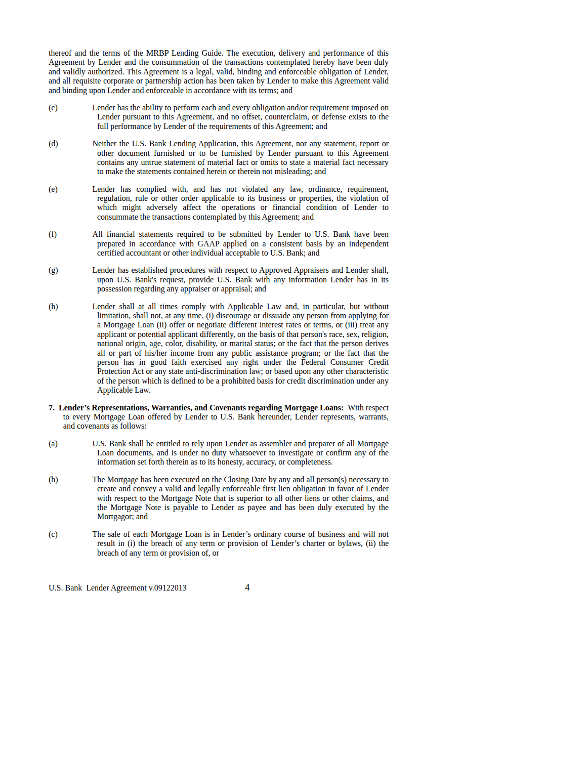thereof and the terms of the MRBP Lending Guide. The execution, delivery and performance of this Agreement by Lender and the consummation of the transactions contemplated hereby have been duly and validly authorized. This Agreement is a legal, valid, binding and enforceable obligation of Lender, and all requisite corporate or partnership action has been taken by Lender to make this Agreement valid and binding upon Lender and enforceable in accordance with its terms; and
(c) Lender has the ability to perform each and every obligation and/or requirement imposed on Lender pursuant to this Agreement, and no offset, counterclaim, or defense exists to the full performance by Lender of the requirements of this Agreement; and
(d) Neither the U.S. Bank Lending Application, this Agreement, nor any statement, report or other document furnished or to be furnished by Lender pursuant to this Agreement contains any untrue statement of material fact or omits to state a material fact necessary to make the statements contained herein or therein not misleading; and
(e) Lender has complied with, and has not violated any law, ordinance, requirement, regulation, rule or other order applicable to its business or properties, the violation of which might adversely affect the operations or financial condition of Lender to consummate the transactions contemplated by this Agreement; and
(f) All financial statements required to be submitted by Lender to U.S. Bank have been prepared in accordance with GAAP applied on a consistent basis by an independent certified accountant or other individual acceptable to U.S. Bank; and
(g) Lender has established procedures with respect to Approved Appraisers and Lender shall, upon U.S. Bank's request, provide U.S. Bank with any information Lender has in its possession regarding any appraiser or appraisal; and
(h) Lender shall at all times comply with Applicable Law and, in particular, but without limitation, shall not, at any time, (i) discourage or dissuade any person from applying for a Mortgage Loan (ii) offer or negotiate different interest rates or terms, or (iii) treat any applicant or potential applicant differently, on the basis of that person's race, sex, religion, national origin, age, color, disability, or marital status; or the fact that the person derives all or part of his/her income from any public assistance program; or the fact that the person has in good faith exercised any right under the Federal Consumer Credit Protection Act or any state anti-discrimination law; or based upon any other characteristic of the person which is defined to be a prohibited basis for credit discrimination under any Applicable Law.
7. Lender’s Representations, Warranties, and Covenants regarding Mortgage Loans: With respect to every Mortgage Loan offered by Lender to U.S. Bank hereunder, Lender represents, warrants, and covenants as follows:
(a) U.S. Bank shall be entitled to rely upon Lender as assembler and preparer of all Mortgage Loan documents, and is under no duty whatsoever to investigate or confirm any of the information set forth therein as to its honesty, accuracy, or completeness.
(b) The Mortgage has been executed on the Closing Date by any and all person(s) necessary to create and convey a valid and legally enforceable first lien obligation in favor of Lender with respect to the Mortgage Note that is superior to all other liens or other claims, and the Mortgage Note is payable to Lender as payee and has been duly executed by the Mortgagor; and
(c) The sale of each Mortgage Loan is in Lender’s ordinary course of business and will not result in (i) the breach of any term or provision of Lender’s charter or bylaws, (ii) the breach of any term or provision of, or
U.S. Bank Lender Agreement v.091220134